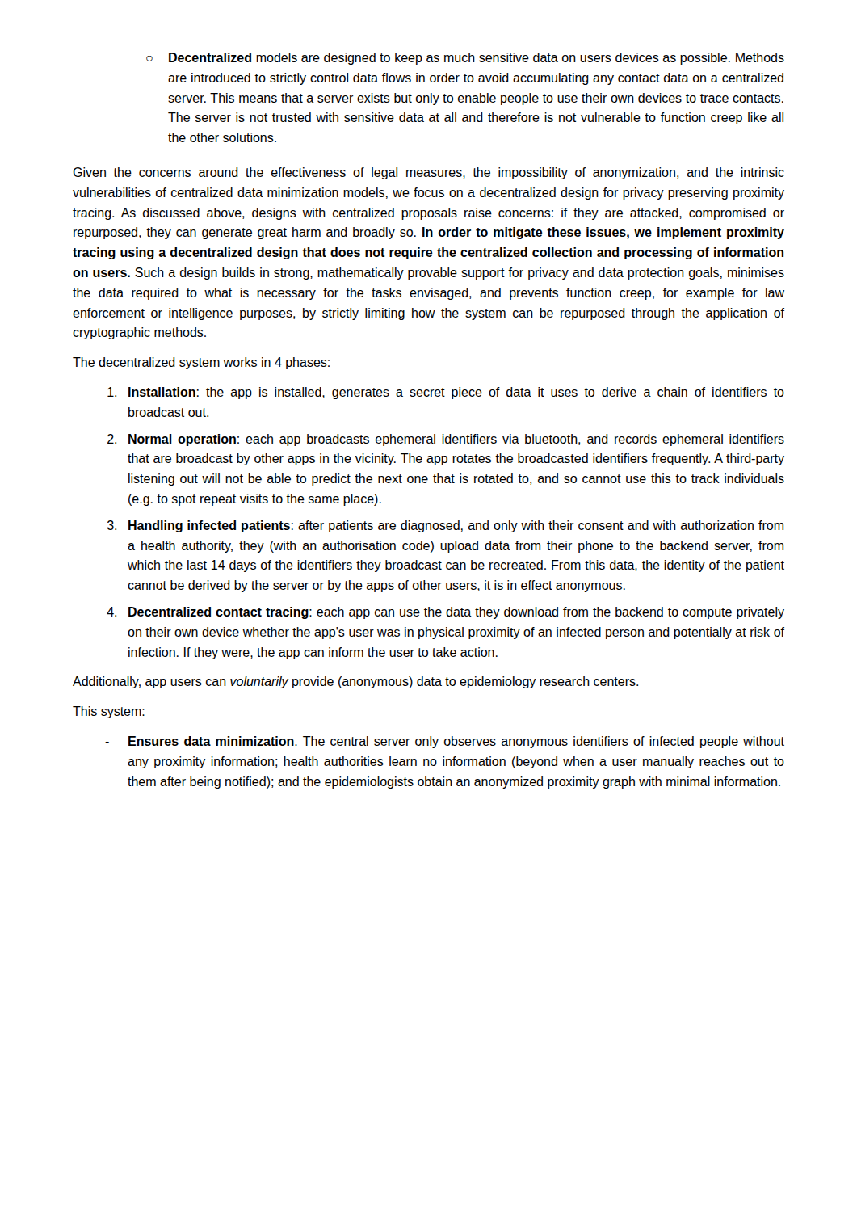Decentralized models are designed to keep as much sensitive data on users devices as possible. Methods are introduced to strictly control data flows in order to avoid accumulating any contact data on a centralized server. This means that a server exists but only to enable people to use their own devices to trace contacts. The server is not trusted with sensitive data at all and therefore is not vulnerable to function creep like all the other solutions.
Given the concerns around the effectiveness of legal measures, the impossibility of anonymization, and the intrinsic vulnerabilities of centralized data minimization models, we focus on a decentralized design for privacy preserving proximity tracing. As discussed above, designs with centralized proposals raise concerns: if they are attacked, compromised or repurposed, they can generate great harm and broadly so. In order to mitigate these issues, we implement proximity tracing using a decentralized design that does not require the centralized collection and processing of information on users. Such a design builds in strong, mathematically provable support for privacy and data protection goals, minimises the data required to what is necessary for the tasks envisaged, and prevents function creep, for example for law enforcement or intelligence purposes, by strictly limiting how the system can be repurposed through the application of cryptographic methods.
The decentralized system works in 4 phases:
Installation: the app is installed, generates a secret piece of data it uses to derive a chain of identifiers to broadcast out.
Normal operation: each app broadcasts ephemeral identifiers via bluetooth, and records ephemeral identifiers that are broadcast by other apps in the vicinity. The app rotates the broadcasted identifiers frequently. A third-party listening out will not be able to predict the next one that is rotated to, and so cannot use this to track individuals (e.g. to spot repeat visits to the same place).
Handling infected patients: after patients are diagnosed, and only with their consent and with authorization from a health authority, they (with an authorisation code) upload data from their phone to the backend server, from which the last 14 days of the identifiers they broadcast can be recreated. From this data, the identity of the patient cannot be derived by the server or by the apps of other users, it is in effect anonymous.
Decentralized contact tracing: each app can use the data they download from the backend to compute privately on their own device whether the app's user was in physical proximity of an infected person and potentially at risk of infection. If they were, the app can inform the user to take action.
Additionally, app users can voluntarily provide (anonymous) data to epidemiology research centers.
This system:
Ensures data minimization. The central server only observes anonymous identifiers of infected people without any proximity information; health authorities learn no information (beyond when a user manually reaches out to them after being notified); and the epidemiologists obtain an anonymized proximity graph with minimal information.